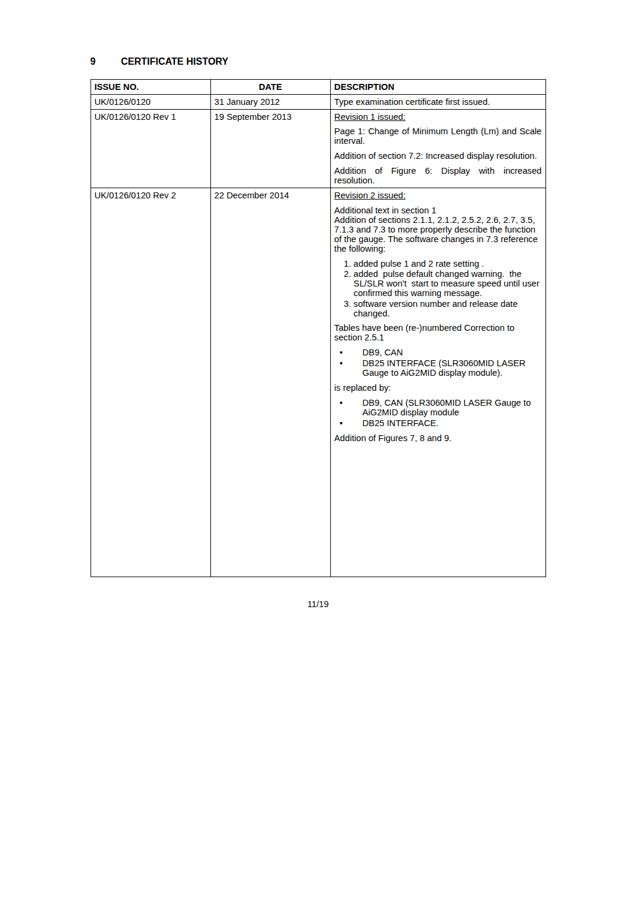9 CERTIFICATE HISTORY
| ISSUE NO. | DATE | DESCRIPTION |
| --- | --- | --- |
| UK/0126/0120 | 31 January 2012 | Type examination certificate first issued. |
| UK/0126/0120 Rev 1 | 19 September 2013 | Revision 1 issued: Page 1: Change of Minimum Length (Lm) and Scale interval. Addition of section 7.2: Increased display resolution. Addition of Figure 6: Display with increased resolution. |
| UK/0126/0120 Rev 2 | 22 December 2014 | Revision 2 issued: Additional text in section 1 Addition of sections 2.1.1, 2.1.2, 2.5.2, 2.6, 2.7, 3.5, 7.1.3 and 7.3 to more properly describe the function of the gauge. The software changes in 7.3 reference the following: added pulse 1 and 2 rate setting . added pulse default changed warning. the SL/SLR won't start to measure speed until user confirmed this warning message. software version number and release date changed. Tables have been (re-)numbered Correction to section 2.5.1 • DB9, CAN • DB25 INTERFACE (SLR3060MID LASER Gauge to AiG2MID display module). is replaced by: • DB9, CAN (SLR3060MID LASER Gauge to AiG2MID display module • DB25 INTERFACE. Addition of Figures 7, 8 and 9. |
11/19